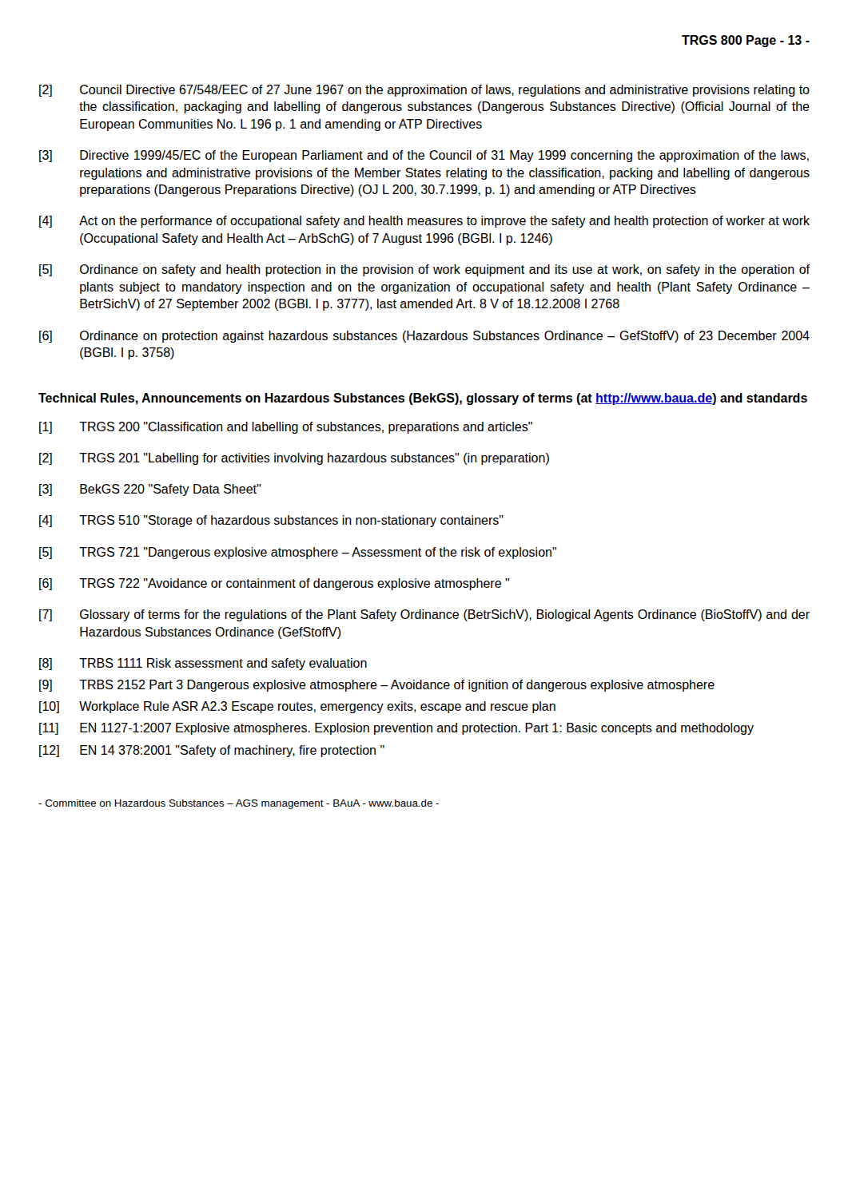TRGS 800 Page - 13 -
[2] Council Directive 67/548/EEC of 27 June 1967 on the approximation of laws, regulations and administrative provisions relating to the classification, packaging and labelling of dangerous substances (Dangerous Substances Directive) (Official Journal of the European Communities No. L 196 p. 1 and amending or ATP Directives
[3] Directive 1999/45/EC of the European Parliament and of the Council of 31 May 1999 concerning the approximation of the laws, regulations and administrative provisions of the Member States relating to the classification, packing and labelling of dangerous preparations (Dangerous Preparations Directive) (OJ L 200, 30.7.1999, p. 1) and amending or ATP Directives
[4] Act on the performance of occupational safety and health measures to improve the safety and health protection of worker at work (Occupational Safety and Health Act – ArbSchG) of 7 August 1996 (BGBl. I p. 1246)
[5] Ordinance on safety and health protection in the provision of work equipment and its use at work, on safety in the operation of plants subject to mandatory inspection and on the organization of occupational safety and health (Plant Safety Ordinance – BetrSichV) of 27 September 2002 (BGBl. I p. 3777), last amended Art. 8 V of 18.12.2008 I 2768
[6] Ordinance on protection against hazardous substances (Hazardous Substances Ordinance – GefStoffV) of 23 December 2004 (BGBl. I p. 3758)
Technical Rules, Announcements on Hazardous Substances (BekGS), glossary of terms (at http://www.baua.de) and standards
[1] TRGS 200 "Classification and labelling of substances, preparations and articles"
[2] TRGS 201 "Labelling for activities involving hazardous substances" (in preparation)
[3] BekGS 220 "Safety Data Sheet"
[4] TRGS 510 "Storage of hazardous substances in non-stationary containers"
[5] TRGS 721 "Dangerous explosive atmosphere – Assessment of the risk of explosion"
[6] TRGS 722 "Avoidance or containment of dangerous explosive atmosphere "
[7] Glossary of terms for the regulations of the Plant Safety Ordinance (BetrSichV), Biological Agents Ordinance (BioStoffV) and der Hazardous Substances Ordinance (GefStoffV)
[8] TRBS 1111 Risk assessment and safety evaluation
[9] TRBS 2152 Part 3 Dangerous explosive atmosphere – Avoidance of ignition of dangerous explosive atmosphere
[10] Workplace Rule ASR A2.3 Escape routes, emergency exits, escape and rescue plan
[11] EN 1127-1:2007 Explosive atmospheres. Explosion prevention and protection. Part 1: Basic concepts and methodology
[12] EN 14 378:2001 "Safety of machinery, fire protection "
- Committee on Hazardous Substances – AGS management - BAuA - www.baua.de -